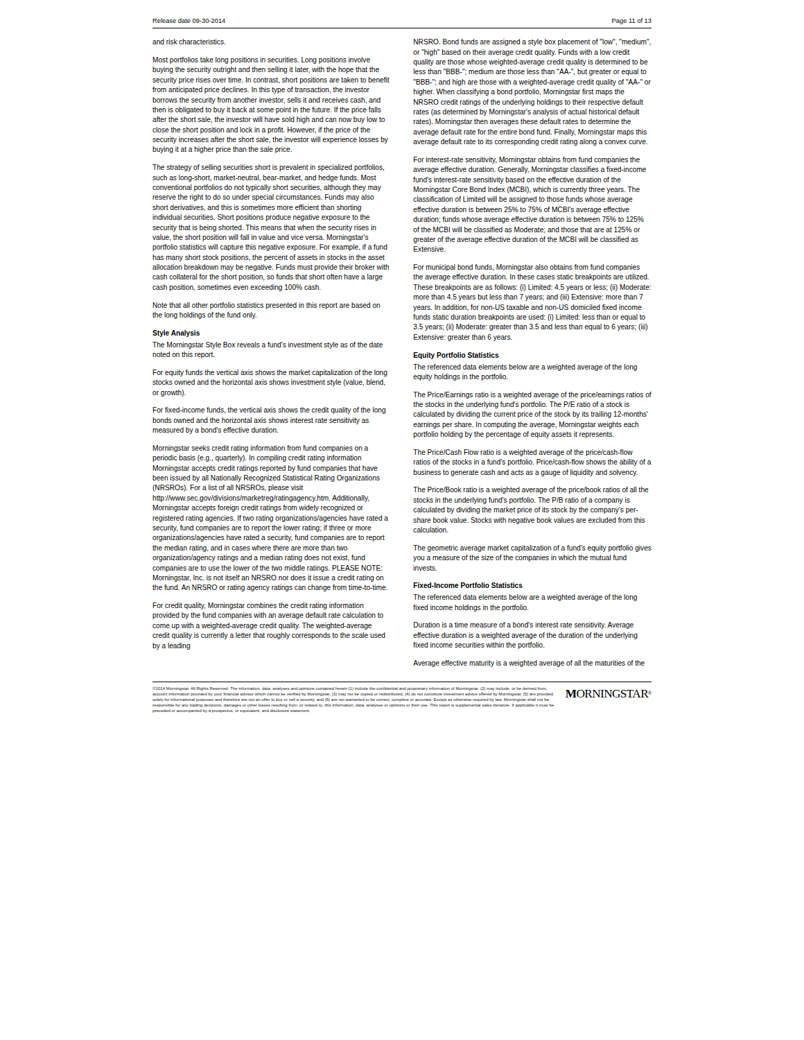Release date 09-30-2014
Page 11 of 13
and risk characteristics.
Most portfolios take long positions in securities. Long positions involve buying the security outright and then selling it later, with the hope that the security price rises over time. In contrast, short positions are taken to benefit from anticipated price declines. In this type of transaction, the investor borrows the security from another investor, sells it and receives cash, and then is obligated to buy it back at some point in the future. If the price falls after the short sale, the investor will have sold high and can now buy low to close the short position and lock in a profit. However, if the price of the security increases after the short sale, the investor will experience losses by buying it at a higher price than the sale price.
The strategy of selling securities short is prevalent in specialized portfolios, such as long-short, market-neutral, bear-market, and hedge funds. Most conventional portfolios do not typically short securities, although they may reserve the right to do so under special circumstances. Funds may also short derivatives, and this is sometimes more efficient than shorting individual securities. Short positions produce negative exposure to the security that is being shorted. This means that when the security rises in value, the short position will fall in value and vice versa. Morningstar's portfolio statistics will capture this negative exposure. For example, if a fund has many short stock positions, the percent of assets in stocks in the asset allocation breakdown may be negative. Funds must provide their broker with cash collateral for the short position, so funds that short often have a large cash position, sometimes even exceeding 100% cash.
Note that all other portfolio statistics presented in this report are based on the long holdings of the fund only.
Style Analysis
The Morningstar Style Box reveals a fund's investment style as of the date noted on this report.
For equity funds the vertical axis shows the market capitalization of the long stocks owned and the horizontal axis shows investment style (value, blend, or growth).
For fixed-income funds, the vertical axis shows the credit quality of the long bonds owned and the horizontal axis shows interest rate sensitivity as measured by a bond's effective duration.
Morningstar seeks credit rating information from fund companies on a periodic basis (e.g., quarterly). In compiling credit rating information Morningstar accepts credit ratings reported by fund companies that have been issued by all Nationally Recognized Statistical Rating Organizations (NRSROs). For a list of all NRSROs, please visit http://www.sec.gov/divisions/marketreg/ratingagency.htm. Additionally, Morningstar accepts foreign credit ratings from widely recognized or registered rating agencies. If two rating organizations/agencies have rated a security, fund companies are to report the lower rating; if three or more organizations/agencies have rated a security, fund companies are to report the median rating, and in cases where there are more than two organization/agency ratings and a median rating does not exist, fund companies are to use the lower of the two middle ratings. PLEASE NOTE: Morningstar, Inc. is not itself an NRSRO nor does it issue a credit rating on the fund. An NRSRO or rating agency ratings can change from time-to-time.
For credit quality, Morningstar combines the credit rating information provided by the fund companies with an average default rate calculation to come up with a weighted-average credit quality. The weighted-average credit quality is currently a letter that roughly corresponds to the scale used by a leading
NRSRO. Bond funds are assigned a style box placement of "low", "medium", or "high" based on their average credit quality. Funds with a low credit quality are those whose weighted-average credit quality is determined to be less than "BBB-"; medium are those less than "AA-", but greater or equal to "BBB-"; and high are those with a weighted-average credit quality of "AA-" or higher. When classifying a bond portfolio, Morningstar first maps the NRSRO credit ratings of the underlying holdings to their respective default rates (as determined by Morningstar's analysis of actual historical default rates). Morningstar then averages these default rates to determine the average default rate for the entire bond fund. Finally, Morningstar maps this average default rate to its corresponding credit rating along a convex curve.
For interest-rate sensitivity, Morningstar obtains from fund companies the average effective duration. Generally, Morningstar classifies a fixed-income fund's interest-rate sensitivity based on the effective duration of the Morningstar Core Bond Index (MCBI), which is currently three years. The classification of Limited will be assigned to those funds whose average effective duration is between 25% to 75% of MCBI's average effective duration; funds whose average effective duration is between 75% to 125% of the MCBI will be classified as Moderate; and those that are at 125% or greater of the average effective duration of the MCBI will be classified as Extensive.
For municipal bond funds, Morningstar also obtains from fund companies the average effective duration. In these cases static breakpoints are utilized. These breakpoints are as follows: (i) Limited: 4.5 years or less; (ii) Moderate: more than 4.5 years but less than 7 years; and (iii) Extensive: more than 7 years. In addition, for non-US taxable and non-US domiciled fixed income funds static duration breakpoints are used: (i) Limited: less than or equal to 3.5 years; (ii) Moderate: greater than 3.5 and less than equal to 6 years; (iii) Extensive: greater than 6 years.
Equity Portfolio Statistics
The referenced data elements below are a weighted average of the long equity holdings in the portfolio.
The Price/Earnings ratio is a weighted average of the price/earnings ratios of the stocks in the underlying fund's portfolio. The P/E ratio of a stock is calculated by dividing the current price of the stock by its trailing 12-months' earnings per share. In computing the average, Morningstar weights each portfolio holding by the percentage of equity assets it represents.
The Price/Cash Flow ratio is a weighted average of the price/cash-flow ratios of the stocks in a fund's portfolio. Price/cash-flow shows the ability of a business to generate cash and acts as a gauge of liquidity and solvency.
The Price/Book ratio is a weighted average of the price/book ratios of all the stocks in the underlying fund's portfolio. The P/B ratio of a company is calculated by dividing the market price of its stock by the company's per-share book value. Stocks with negative book values are excluded from this calculation.
The geometric average market capitalization of a fund's equity portfolio gives you a measure of the size of the companies in which the mutual fund invests.
Fixed-Income Portfolio Statistics
The referenced data elements below are a weighted average of the long fixed income holdings in the portfolio.
Duration is a time measure of a bond's interest rate sensitivity. Average effective duration is a weighted average of the duration of the underlying fixed income securities within the portfolio.
Average effective maturity is a weighted average of all the maturities of the
©2014 Morningstar. All Rights Reserved. The information, data, analyses and opinions contained herein (1) include the confidential and proprietary information of Morningstar, (2) may include, or be derived from, account information provided by your financial advisor which cannot be verified by Morningstar, (3) may not be copied or redistributed, (4) do not constitute investment advice offered by Morningstar, (5) are provided solely for informational purposes and therefore are not an offer to buy or sell a security, and (6) are not warranted to be correct, complete or accurate. Except as otherwise required by law, Morningstar shall not be responsible for any trading decisions, damages or other losses resulting from, or related to, this information, data, analyses or opinions or their use. This report is supplemental sales literature. If applicable it must be preceded or accompanied by a prospectus, or equivalent, and disclosure statement.
MORNINGSTAR®